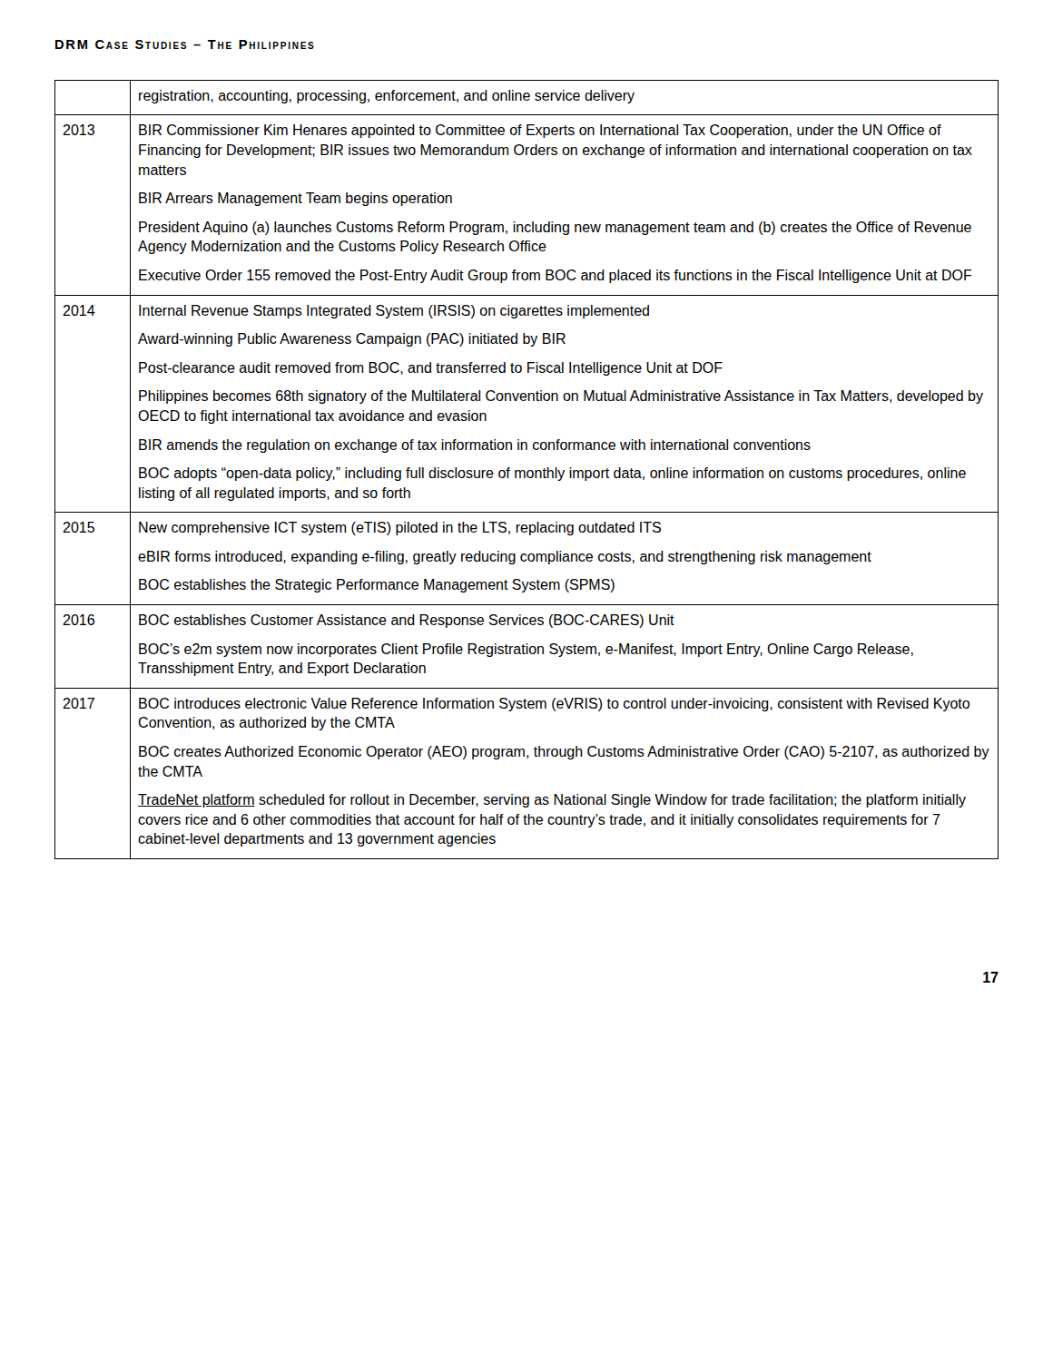DRM Case Studies – The Philippines
| | registration, accounting, processing, enforcement, and online service delivery |
| 2013 | BIR Commissioner Kim Henares appointed to Committee of Experts on International Tax Cooperation, under the UN Office of Financing for Development; BIR issues two Memorandum Orders on exchange of information and international cooperation on tax matters BIR Arrears Management Team begins operation President Aquino (a) launches Customs Reform Program, including new management team and (b) creates the Office of Revenue Agency Modernization and the Customs Policy Research Office Executive Order 155 removed the Post-Entry Audit Group from BOC and placed its functions in the Fiscal Intelligence Unit at DOF |
| 2014 | Internal Revenue Stamps Integrated System (IRSIS) on cigarettes implemented Award-winning Public Awareness Campaign (PAC) initiated by BIR Post-clearance audit removed from BOC, and transferred to Fiscal Intelligence Unit at DOF Philippines becomes 68th signatory of the Multilateral Convention on Mutual Administrative Assistance in Tax Matters, developed by OECD to fight international tax avoidance and evasion BIR amends the regulation on exchange of tax information in conformance with international conventions BOC adopts “open-data policy,” including full disclosure of monthly import data, online information on customs procedures, online listing of all regulated imports, and so forth |
| 2015 | New comprehensive ICT system (eTIS) piloted in the LTS, replacing outdated ITS eBIR forms introduced, expanding e-filing, greatly reducing compliance costs, and strengthening risk management BOC establishes the Strategic Performance Management System (SPMS) |
| 2016 | BOC establishes Customer Assistance and Response Services (BOC-CARES) Unit BOC’s e2m system now incorporates Client Profile Registration System, e-Manifest, Import Entry, Online Cargo Release, Transshipment Entry, and Export Declaration |
| 2017 | BOC introduces electronic Value Reference Information System (eVRIS) to control under-invoicing, consistent with Revised Kyoto Convention, as authorized by the CMTA BOC creates Authorized Economic Operator (AEO) program, through Customs Administrative Order (CAO) 5-2107, as authorized by the CMTA TradeNet platform scheduled for rollout in December, serving as National Single Window for trade facilitation; the platform initially covers rice and 6 other commodities that account for half of the country’s trade, and it initially consolidates requirements for 7 cabinet-level departments and 13 government agencies |
17